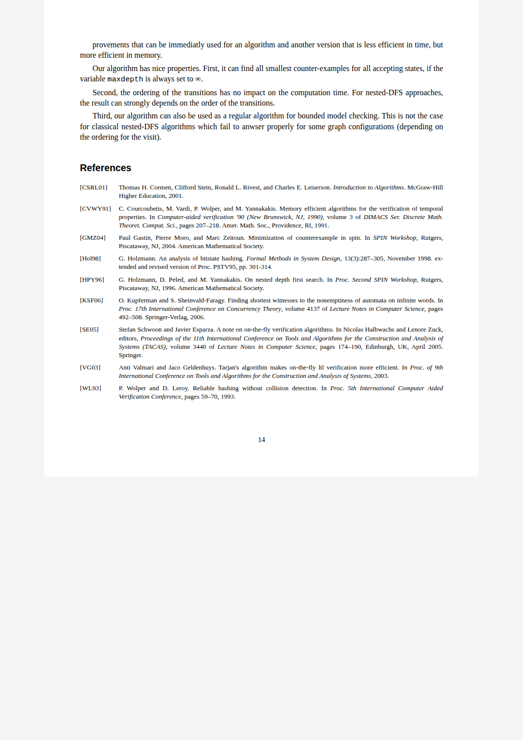provements that can be immediatly used for an algorithm and another version that is less efficient in time, but more efficient in memory.
Our algorithm has nice properties. First, it can find all smallest counter-examples for all accepting states, if the variable maxdepth is always set to ∞.
Second, the ordering of the transitions has no impact on the computation time. For nested-DFS approaches, the result can strongly depends on the order of the transitions.
Third, our algorithm can also be used as a regular algorithm for bounded model checking. This is not the case for classical nested-DFS algorithms which fail to anwser properly for some graph configurations (depending on the ordering for the visit).
References
| [CSRL01] | Thomas H. Cormen, Clifford Stein, Ronald L. Rivest, and Charles E. Leiserson. Introduction to Algorithms . McGraw-Hill Higher Education, 2001. |
| [CVWY91] | C. Courcoubetis, M. Vardi, P. Wolper, and M. Yannakakis. Memory efficient algorithms for the verification of temporal properties. In Computer-aided verification '90 (New Brunswick, NJ, 1990) , volume 3 of DIMACS Ser. Discrete Math. Theoret. Comput. Sci. , pages 207–218. Amer. Math. Soc., Providence, RI, 1991. |
| [GMZ04] | Paul Gastin, Pierre Moro, and Marc Zeitoun. Minimization of counterexample in spin. In SPIN Workshop , Rutgers, Piscataway, NJ, 2004. American Mathematical Society. |
| [Hol98] | G. Holzmann. An analysis of bitstate hashing. Formal Methods in System Design , 13(3):287–305, November 1998. extended and revised version of Proc. PSTV95, pp. 301-314. |
| [HPY96] | G. Holzmann, D. Peled, and M. Yannakakis. On nested depth first search. In Proc. Second SPIN Workshop , Rutgers, Piscataway, NJ, 1996. American Mathematical Society. |
| [KSF06] | O. Kupferman and S. Sheinvald-Faragy. Finding shortest witnesses to the nonemptiness of automata on infinite words. In Proc. 17th International Conference on Concurrency Theory , volume 4137 of Lecture Notes in Computer Science , pages 492–508. Springer-Verlag, 2006. |
| [SE05] | Stefan Schwoon and Javier Esparza. A note on on-the-fly verification algorithms. In Nicolas Halbwachs and Lenore Zuck, editors, Proceedings of the 11th International Conference on Tools and Algorithms for the Construction and Analysis of Systems (TACAS) , volume 3440 of Lecture Notes in Computer Science , pages 174–190, Edinburgh, UK, April 2005. Springer. |
| [VG03] | Anti Valmari and Jaco Geldenhuys. Tarjan's algorithm makes on-the-fly ltl verification more efficient. In Proc. of 9th International Conference on Tools and Algorithms for the Construction and Analysis of Systems , 2003. |
| [WL93] | P. Wolper and D. Leroy. Reliable hashing without collision detection. In Proc. 5th International Computer Aided Verification Conference , pages 59–70, 1993. |
14